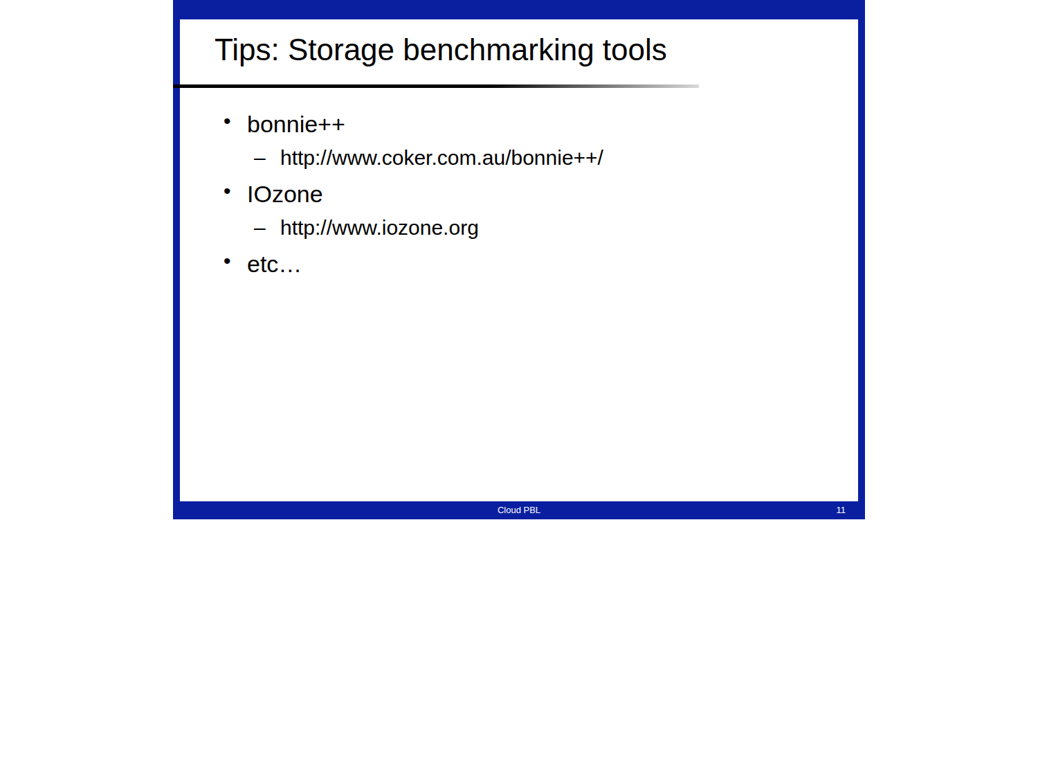Tips: Storage benchmarking tools
bonnie++
http://www.coker.com.au/bonnie++/
IOzone
http://www.iozone.org
etc…
Cloud PBL
11